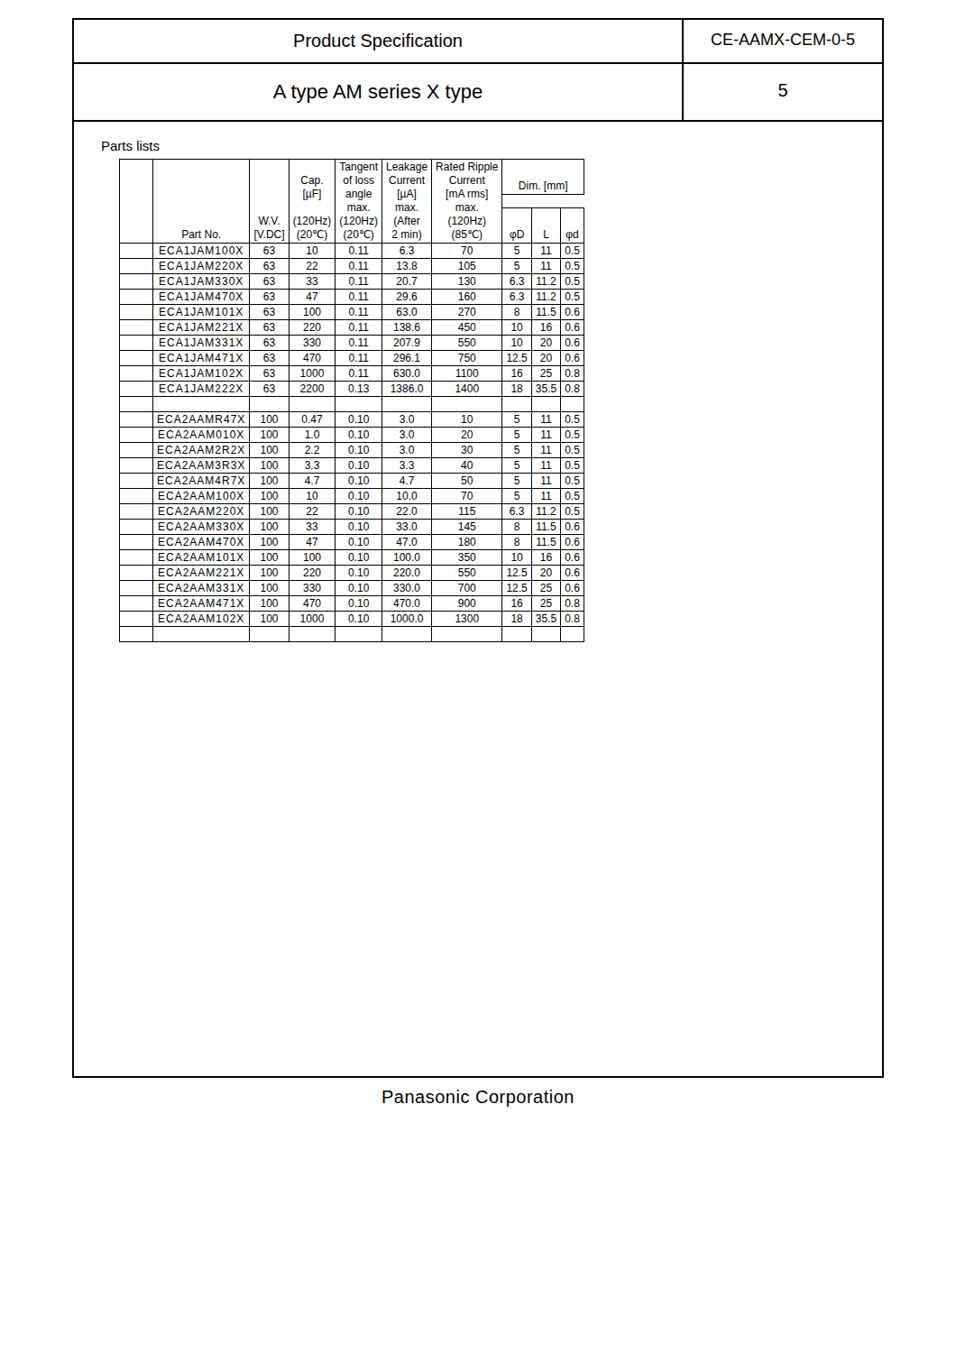Product Specification
CE-AAMX-CEM-0-5
A type AM series X type
5
Parts lists
| | Part No. | W.V. [V.DC] | Cap. [µF] (120Hz) (20℃) | Tangent of loss angle max. (120Hz) (20℃) | Leakage Current [µA] max. (After 2 min) | Rated Ripple Current [mA rms] max. (120Hz) (85℃) | Dim. [mm] |
| --- | --- | --- | --- | --- | --- | --- | --- |
| φD | L | φd |
| | ECA1JAM100X | 63 | 10 | 0.11 | 6.3 | 70 | 5 | 11 | 0.5 |
| | ECA1JAM220X | 63 | 22 | 0.11 | 13.8 | 105 | 5 | 11 | 0.5 |
| | ECA1JAM330X | 63 | 33 | 0.11 | 20.7 | 130 | 6.3 | 11.2 | 0.5 |
| | ECA1JAM470X | 63 | 47 | 0.11 | 29.6 | 160 | 6.3 | 11.2 | 0.5 |
| | ECA1JAM101X | 63 | 100 | 0.11 | 63.0 | 270 | 8 | 11.5 | 0.6 |
| | ECA1JAM221X | 63 | 220 | 0.11 | 138.6 | 450 | 10 | 16 | 0.6 |
| | ECA1JAM331X | 63 | 330 | 0.11 | 207.9 | 550 | 10 | 20 | 0.6 |
| | ECA1JAM471X | 63 | 470 | 0.11 | 296.1 | 750 | 12.5 | 20 | 0.6 |
| | ECA1JAM102X | 63 | 1000 | 0.11 | 630.0 | 1100 | 16 | 25 | 0.8 |
| | ECA1JAM222X | 63 | 2200 | 0.13 | 1386.0 | 1400 | 18 | 35.5 | 0.8 |
| | ECA2AAMR47X | 100 | 0.47 | 0.10 | 3.0 | 10 | 5 | 11 | 0.5 |
| | ECA2AAM010X | 100 | 1.0 | 0.10 | 3.0 | 20 | 5 | 11 | 0.5 |
| | ECA2AAM2R2X | 100 | 2.2 | 0.10 | 3.0 | 30 | 5 | 11 | 0.5 |
| | ECA2AAM3R3X | 100 | 3.3 | 0.10 | 3.3 | 40 | 5 | 11 | 0.5 |
| | ECA2AAM4R7X | 100 | 4.7 | 0.10 | 4.7 | 50 | 5 | 11 | 0.5 |
| | ECA2AAM100X | 100 | 10 | 0.10 | 10.0 | 70 | 5 | 11 | 0.5 |
| | ECA2AAM220X | 100 | 22 | 0.10 | 22.0 | 115 | 6.3 | 11.2 | 0.5 |
| | ECA2AAM330X | 100 | 33 | 0.10 | 33.0 | 145 | 8 | 11.5 | 0.6 |
| | ECA2AAM470X | 100 | 47 | 0.10 | 47.0 | 180 | 8 | 11.5 | 0.6 |
| | ECA2AAM101X | 100 | 100 | 0.10 | 100.0 | 350 | 10 | 16 | 0.6 |
| | ECA2AAM221X | 100 | 220 | 0.10 | 220.0 | 550 | 12.5 | 20 | 0.6 |
| | ECA2AAM331X | 100 | 330 | 0.10 | 330.0 | 700 | 12.5 | 25 | 0.6 |
| | ECA2AAM471X | 100 | 470 | 0.10 | 470.0 | 900 | 16 | 25 | 0.8 |
| | ECA2AAM102X | 100 | 1000 | 0.10 | 1000.0 | 1300 | 18 | 35.5 | 0.8 |
Panasonic Corporation